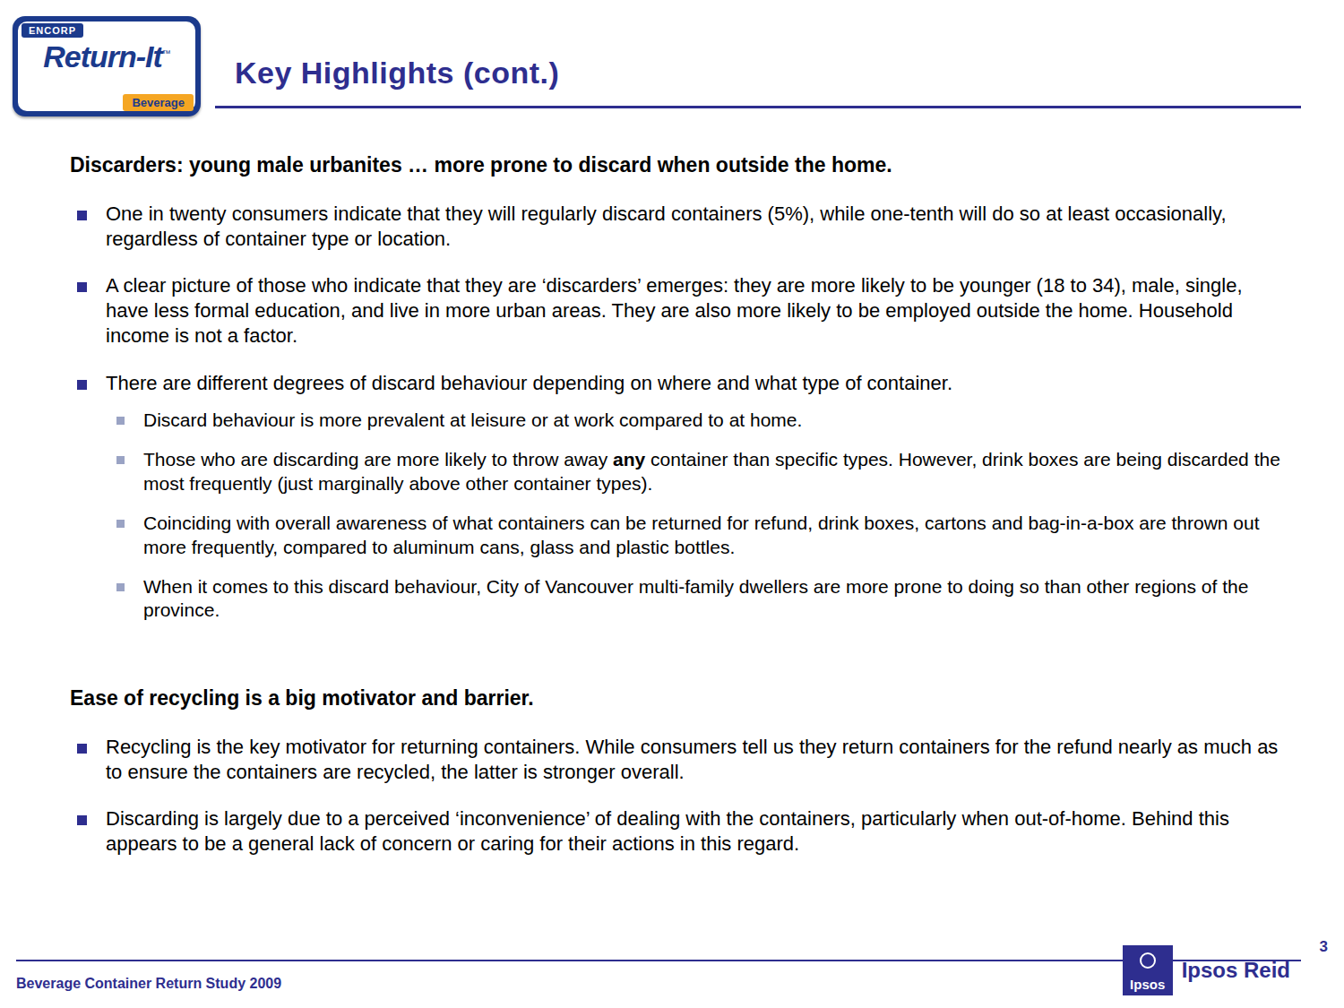ENCORP
Return-It™
Beverage
Key Highlights (cont.)
Discarders: young male urbanites … more prone to discard when outside the home.
One in twenty consumers indicate that they will regularly discard containers (5%), while one-tenth will do so at least occasionally, regardless of container type or location.
A clear picture of those who indicate that they are ‘discarders’ emerges: they are more likely to be younger (18 to 34), male, single, have less formal education, and live in more urban areas. They are also more likely to be employed outside the home. Household income is not a factor.
There are different degrees of discard behaviour depending on where and what type of container.
Discard behaviour is more prevalent at leisure or at work compared to at home.
Those who are discarding are more likely to throw away any container than specific types. However, drink boxes are being discarded the most frequently (just marginally above other container types).
Coinciding with overall awareness of what containers can be returned for refund, drink boxes, cartons and bag-in-a-box are thrown out more frequently, compared to aluminum cans, glass and plastic bottles.
When it comes to this discard behaviour, City of Vancouver multi-family dwellers are more prone to doing so than other regions of the province.
Ease of recycling is a big motivator and barrier.
Recycling is the key motivator for returning containers. While consumers tell us they return containers for the refund nearly as much as to ensure the containers are recycled, the latter is stronger overall.
Discarding is largely due to a perceived ‘inconvenience’ of dealing with the containers, particularly when out-of-home. Behind this appears to be a general lack of concern or caring for their actions in this regard.
Beverage Container Return Study 2009
3
Ipsos
Ipsos Reid